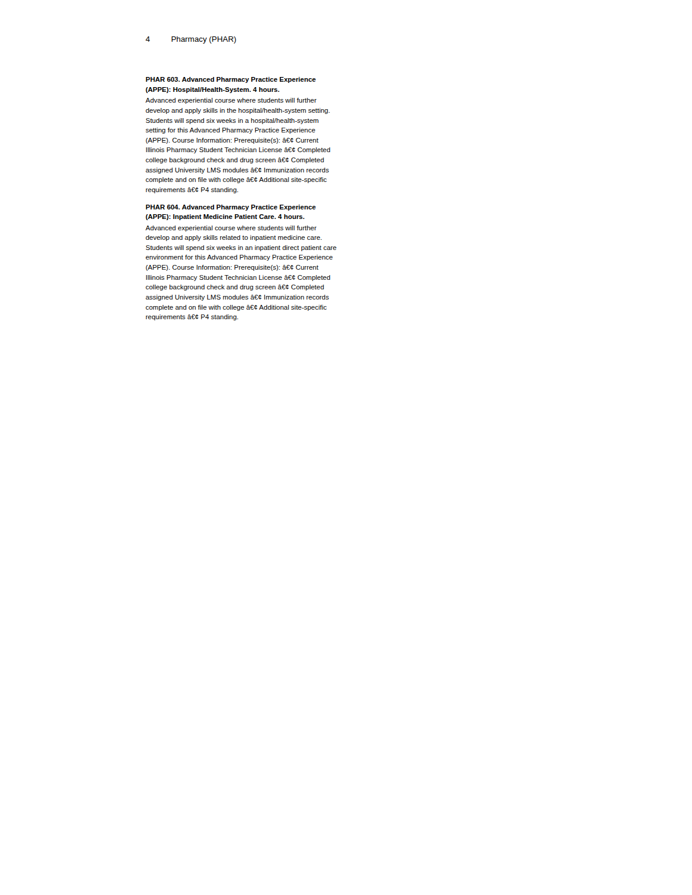4 Pharmacy (PHAR)
PHAR 603. Advanced Pharmacy Practice Experience (APPE): Hospital/Health-System. 4 hours.
Advanced experiential course where students will further develop and apply skills in the hospital/health-system setting. Students will spend six weeks in a hospital/health-system setting for this Advanced Pharmacy Practice Experience (APPE). Course Information: Prerequisite(s): â€¢ Current Illinois Pharmacy Student Technician License â€¢ Completed college background check and drug screen â€¢ Completed assigned University LMS modules â€¢ Immunization records complete and on file with college â€¢ Additional site-specific requirements â€¢ P4 standing.
PHAR 604. Advanced Pharmacy Practice Experience (APPE): Inpatient Medicine Patient Care. 4 hours.
Advanced experiential course where students will further develop and apply skills related to inpatient medicine care. Students will spend six weeks in an inpatient direct patient care environment for this Advanced Pharmacy Practice Experience (APPE). Course Information: Prerequisite(s): â€¢ Current Illinois Pharmacy Student Technician License â€¢ Completed college background check and drug screen â€¢ Completed assigned University LMS modules â€¢ Immunization records complete and on file with college â€¢ Additional site-specific requirements â€¢ P4 standing.